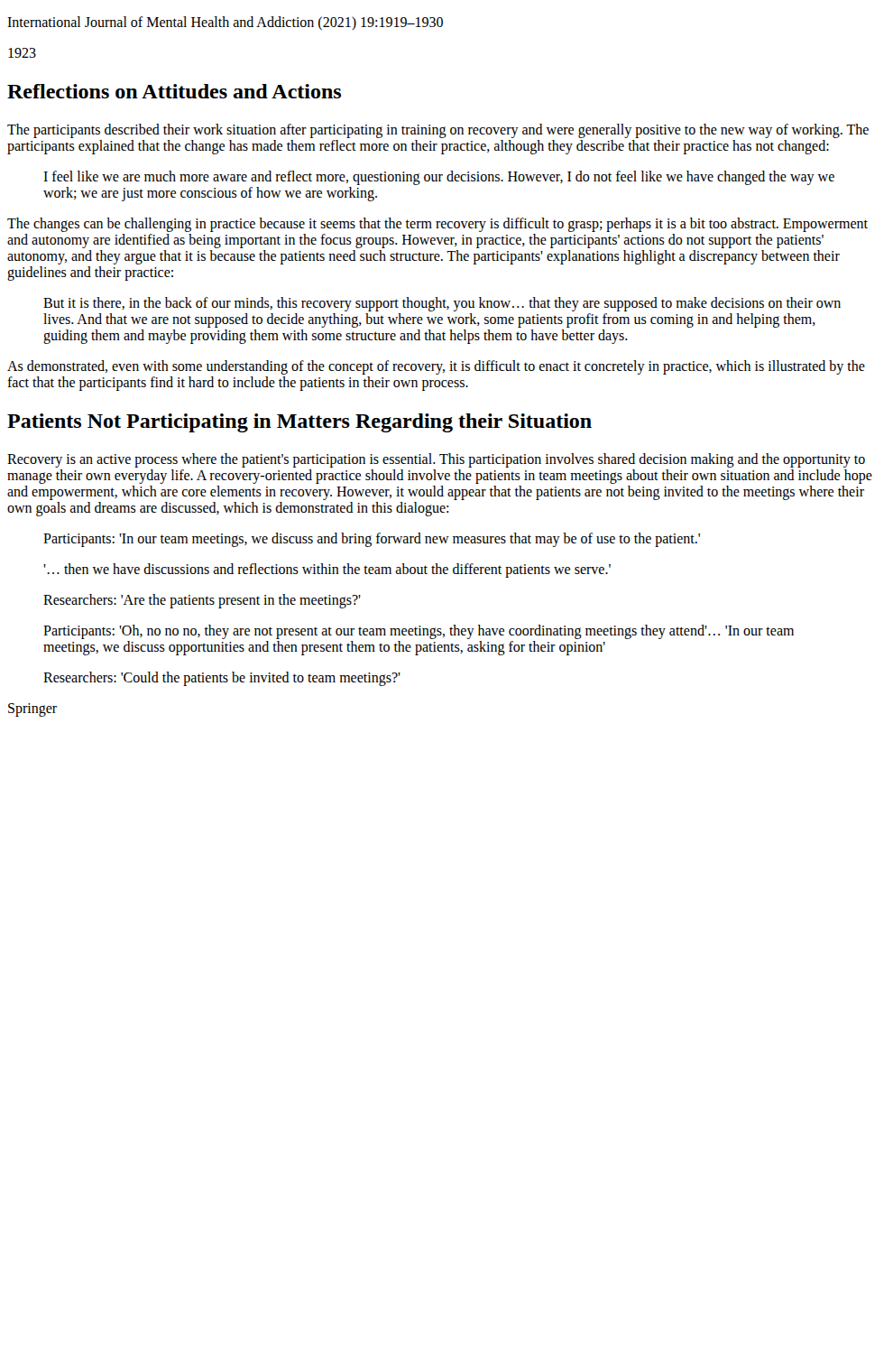International Journal of Mental Health and Addiction (2021) 19:1919–1930
1923
Reflections on Attitudes and Actions
The participants described their work situation after participating in training on recovery and were generally positive to the new way of working. The participants explained that the change has made them reflect more on their practice, although they describe that their practice has not changed:
I feel like we are much more aware and reflect more, questioning our decisions. However, I do not feel like we have changed the way we work; we are just more conscious of how we are working.
The changes can be challenging in practice because it seems that the term recovery is difficult to grasp; perhaps it is a bit too abstract. Empowerment and autonomy are identified as being important in the focus groups. However, in practice, the participants' actions do not support the patients' autonomy, and they argue that it is because the patients need such structure. The participants' explanations highlight a discrepancy between their guidelines and their practice:
But it is there, in the back of our minds, this recovery support thought, you know… that they are supposed to make decisions on their own lives. And that we are not supposed to decide anything, but where we work, some patients profit from us coming in and helping them, guiding them and maybe providing them with some structure and that helps them to have better days.
As demonstrated, even with some understanding of the concept of recovery, it is difficult to enact it concretely in practice, which is illustrated by the fact that the participants find it hard to include the patients in their own process.
Patients Not Participating in Matters Regarding their Situation
Recovery is an active process where the patient's participation is essential. This participation involves shared decision making and the opportunity to manage their own everyday life. A recovery-oriented practice should involve the patients in team meetings about their own situation and include hope and empowerment, which are core elements in recovery. However, it would appear that the patients are not being invited to the meetings where their own goals and dreams are discussed, which is demonstrated in this dialogue:
Participants: 'In our team meetings, we discuss and bring forward new measures that may be of use to the patient.'
'… then we have discussions and reflections within the team about the different patients we serve.'
Researchers: 'Are the patients present in the meetings?'
Participants: 'Oh, no no no, they are not present at our team meetings, they have coordinating meetings they attend'… 'In our team meetings, we discuss opportunities and then present them to the patients, asking for their opinion'
Researchers: 'Could the patients be invited to team meetings?'
Springer